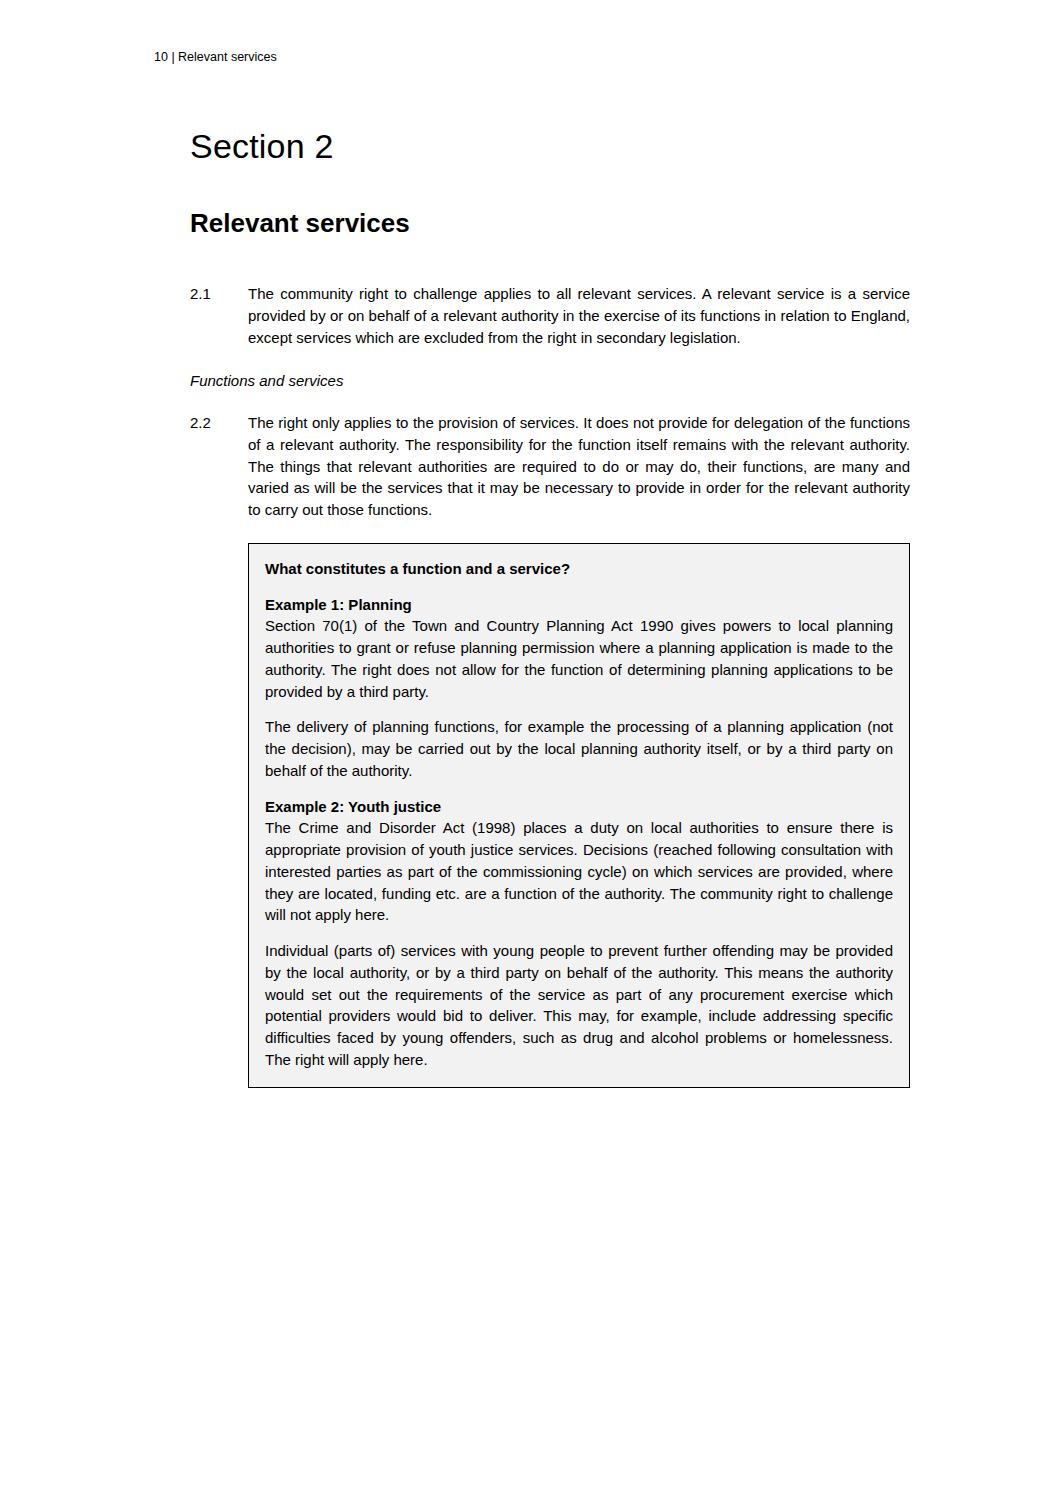10 | Relevant services
Section 2
Relevant services
2.1
The community right to challenge applies to all relevant services. A relevant service is a service provided by or on behalf of a relevant authority in the exercise of its functions in relation to England, except services which are excluded from the right in secondary legislation.
Functions and services
2.2
The right only applies to the provision of services. It does not provide for delegation of the functions of a relevant authority. The responsibility for the function itself remains with the relevant authority. The things that relevant authorities are required to do or may do, their functions, are many and varied as will be the services that it may be necessary to provide in order for the relevant authority to carry out those functions.
What constitutes a function and a service?
Example 1: Planning
Section 70(1) of the Town and Country Planning Act 1990 gives powers to local planning authorities to grant or refuse planning permission where a planning application is made to the authority. The right does not allow for the function of determining planning applications to be provided by a third party.
The delivery of planning functions, for example the processing of a planning application (not the decision), may be carried out by the local planning authority itself, or by a third party on behalf of the authority.
Example 2: Youth justice
The Crime and Disorder Act (1998) places a duty on local authorities to ensure there is appropriate provision of youth justice services. Decisions (reached following consultation with interested parties as part of the commissioning cycle) on which services are provided, where they are located, funding etc. are a function of the authority. The community right to challenge will not apply here.
Individual (parts of) services with young people to prevent further offending may be provided by the local authority, or by a third party on behalf of the authority. This means the authority would set out the requirements of the service as part of any procurement exercise which potential providers would bid to deliver. This may, for example, include addressing specific difficulties faced by young offenders, such as drug and alcohol problems or homelessness. The right will apply here.